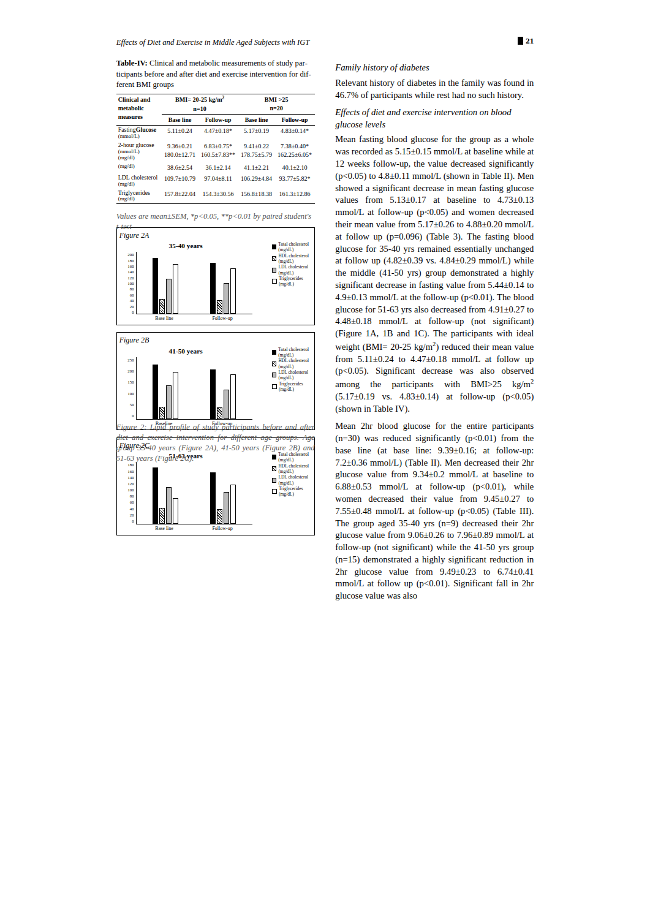Effects of Diet and Exercise in Middle Aged Subjects with IGT
21
Table-IV: Clinical and metabolic measurements of study participants before and after diet and exercise intervention for different BMI groups
| Clinical and metabolic measures | BMI= 20-25 kg/m 2 n=10 | BMI >25 n=20 |
| --- | --- | --- |
| Base line | Follow-up | Base line | Follow-up |
| Fasting Glucose (mmol/L) | 5.11±0.24 | 4.47±0.18* | 5.17±0.19 | 4.83±0.14* |
| 2-hour glucose (mmol/L) (mg/dl) | 9.36±0.21 180.0±12.71 | 6.83±0.75* 160.5±7.83** | 9.41±0.22 178.75±5.79 | 7.38±0.40* 162.25±6.05* |
| (mg/dl) | 38.6±2.54 | 36.1±2.14 | 41.1±2.21 | 40.1±2.10 |
| LDL cholesterol (mg/dl) | 109.7±10.79 | 97.04±8.11 | 106.29±4.84 | 93.77±5.82* |
| Triglycerides (mg/dl) | 157.8±22.04 | 154.3±30.56 | 156.8±18.38 | 161.3±12.86 |
Values are mean±SEM, *p<0.05, **p<0.01 by paired student's t-test
Figure 2A
35-40 years
200180160140120100806040200
Base line Follow-up
Total cholesterol (mg/dL)
HDL cholesterol (mg/dL)
LDL cholesterol (mg/dL)
Triglycerides (mg/dL)
Figure 2B
41-50 years
250200150100500
Baseline Follow-up
Total cholesterol (mg/dL)
HDL cholesterol (mg/dL)
LDL cholesterol (mg/dL)
Triglycerides (mg/dL)
Figure 2C
51-63 years
180160140120100806040200
Base line Follow-up
Total cholesterol (mg/dL)
HDL cholesterol (mg/dL)
LDL cholesterol (mg/dL)
Triglycerides (mg/dL)
Figure 2: Lipid profile of study participants before and after diet and exercise intervention for different age groups. Age group 35-40 years (Figure 2A), 41-50 years (Figure 2B) and 51-63 years (Figure 2C).
Family history of diabetes
Relevant history of diabetes in the family was found in 46.7% of participants while rest had no such history.
Effects of diet and exercise intervention on blood glucose levels
Mean fasting blood glucose for the group as a whole was recorded as 5.15±0.15 mmol/L at baseline while at 12 weeks follow-up, the value decreased significantly (p<0.05) to 4.8±0.11 mmol/L (shown in Table II). Men showed a significant decrease in mean fasting glucose values from 5.13±0.17 at baseline to 4.73±0.13 mmol/L at follow-up (p<0.05) and women decreased their mean value from 5.17±0.26 to 4.88±0.20 mmol/L at follow up (p=0.096) (Table 3). The fasting blood glucose for 35-40 yrs remained essentially unchanged at follow up (4.82±0.39 vs. 4.84±0.29 mmol/L) while the middle (41-50 yrs) group demonstrated a highly significant decrease in fasting value from 5.44±0.14 to 4.9±0.13 mmol/L at the follow-up (p<0.01). The blood glucose for 51-63 yrs also decreased from 4.91±0.27 to 4.48±0.18 mmol/L at follow-up (not significant) (Figure 1A, 1B and 1C). The participants with ideal weight (BMI= 20-25 kg/m2) reduced their mean value from 5.11±0.24 to 4.47±0.18 mmol/L at follow up (p<0.05). Significant decrease was also observed among the participants with BMI>25 kg/m2 (5.17±0.19 vs. 4.83±0.14) at follow-up (p<0.05) (shown in Table IV).
Mean 2hr blood glucose for the entire participants (n=30) was reduced significantly (p<0.01) from the base line (at base line: 9.39±0.16; at follow-up: 7.2±0.36 mmol/L) (Table II). Men decreased their 2hr glucose value from 9.34±0.2 mmol/L at baseline to 6.88±0.53 mmol/L at follow-up (p<0.01), while women decreased their value from 9.45±0.27 to 7.55±0.48 mmol/L at follow-up (p<0.05) (Table III). The group aged 35-40 yrs (n=9) decreased their 2hr glucose value from 9.06±0.26 to 7.96±0.89 mmol/L at follow-up (not significant) while the 41-50 yrs group (n=15) demonstrated a highly significant reduction in 2hr glucose value from 9.49±0.23 to 6.74±0.41 mmol/L at follow up (p<0.01). Significant fall in 2hr glucose value was also